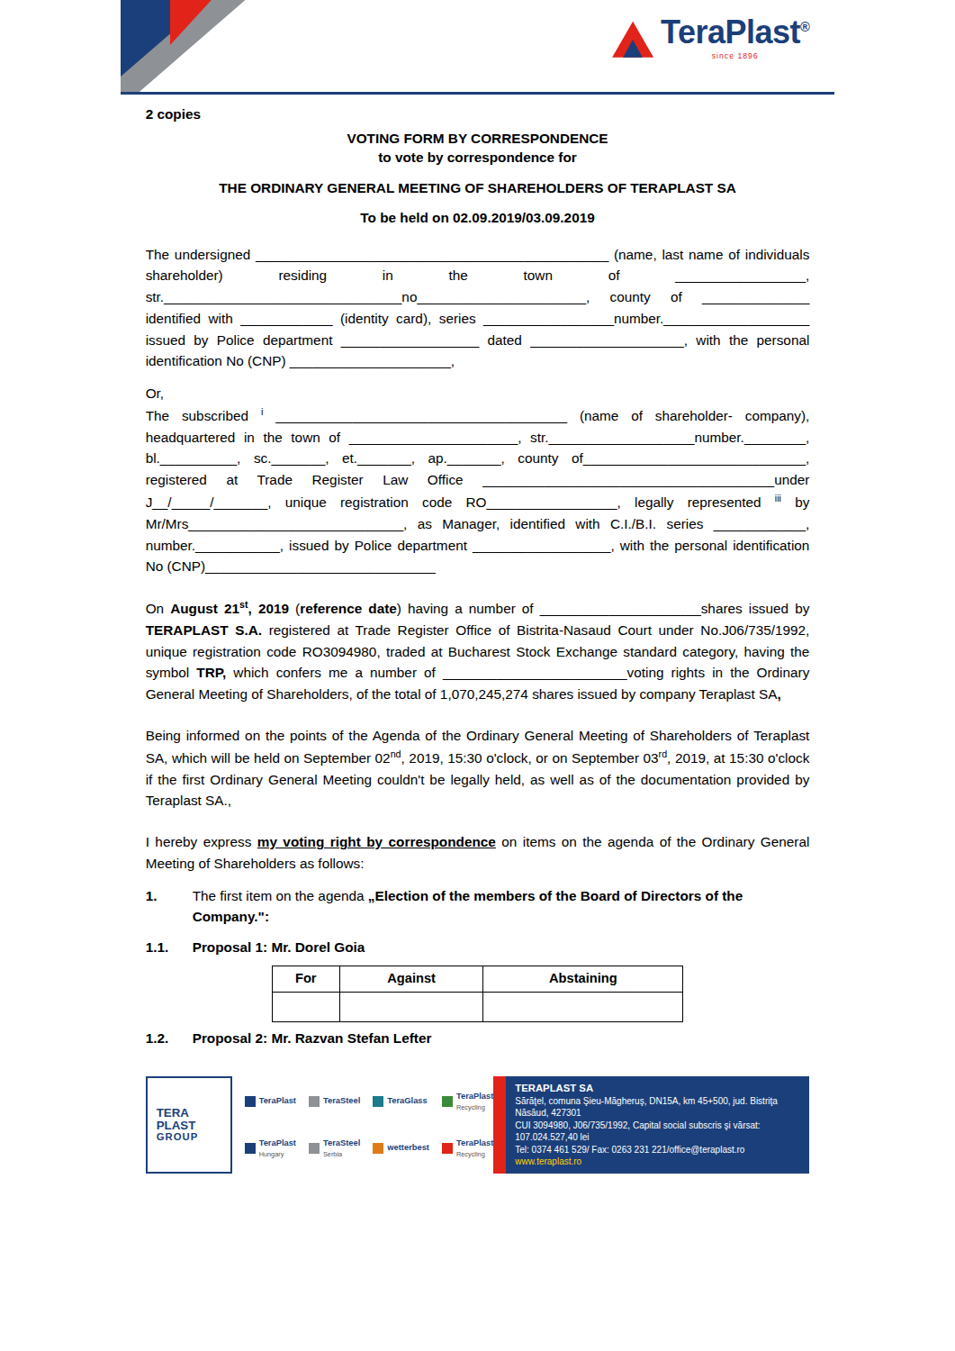TeraPlast®
since 1896
2 copies
VOTING FORM BY CORRESPONDENCE
to vote by correspondence for
THE ORDINARY GENERAL MEETING OF SHAREHOLDERS OF TERAPLAST SA
To be held on 02.09.2019/03.09.2019
The undersigned ______________________________________________ (name, last name of individuals shareholder) residing in the town of _________________, str._______________________________no______________________, county of ______________ identified with ____________ (identity card), series _________________number.___________________ issued by Police department __________________ dated ____________________, with the personal identification No (CNP) _____________________,
Or,
The subscribed i ______________________________________ (name of shareholder- company), headquartered in the town of ______________________, str.___________________number.________, bl.__________, sc._______, et._______, ap._______, county of_____________________________, registered at Trade Register Law Office ______________________________________under J__/_____/_______, unique registration code RO_________________, legally represented iii by Mr/Mrs____________________________, as Manager, identified with C.I./B.I. series ____________, number.___________, issued by Police department __________________, with the personal identification No (CNP)______________________________
On August 21st, 2019 (reference date) having a number of _____________________shares issued by TERAPLAST S.A. registered at Trade Register Office of Bistrita-Nasaud Court under No.J06/735/1992, unique registration code RO3094980, traded at Bucharest Stock Exchange standard category, having the symbol TRP, which confers me a number of ________________________voting rights in the Ordinary General Meeting of Shareholders, of the total of 1,070,245,274 shares issued by company Teraplast SA,
Being informed on the points of the Agenda of the Ordinary General Meeting of Shareholders of Teraplast SA, which will be held on September 02nd, 2019, 15:30 o'clock, or on September 03rd, 2019, at 15:30 o'clock if the first Ordinary General Meeting couldn't be legally held, as well as of the documentation provided by Teraplast SA.,
I hereby express my voting right by correspondence on items on the agenda of the Ordinary General Meeting of Shareholders as follows:
1.
The first item on the agenda „Election of the members of the Board of Directors of the Company.":
1.1.
Proposal 1: Mr. Dorel Goia
| For | Against | Abstaining |
| --- | --- | --- |
1.2.
Proposal 2: Mr. Razvan Stefan Lefter
TERA PLAST GROUP
TeraPlast
TeraSteel
TeraGlass
TeraPlast Recycling
TeraPlast Hungary
TeraSteel Serbia
wetterbest
TeraPlast Recycling
TERAPLAST SA
Sărăţel, comuna Şieu-Măgheruş, DN15A, km 45+500, jud. Bistriţa Năsăud, 427301
CUI 3094980, J06/735/1992, Capital social subscris şi vărsat: 107.024.527,40 lei
Tel: 0374 461 529/ Fax: 0263 231 221/office@teraplast.ro
www.teraplast.ro